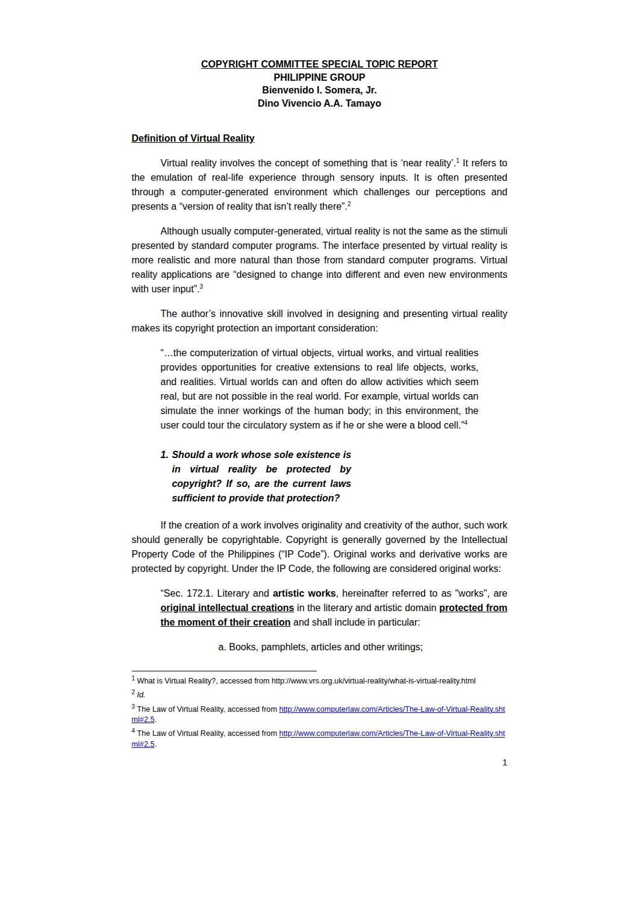COPYRIGHT COMMITTEE SPECIAL TOPIC REPORT
PHILIPPINE GROUP
Bienvenido I. Somera, Jr.
Dino Vivencio A.A. Tamayo
Definition of Virtual Reality
Virtual reality involves the concept of something that is ‘near reality’.1 It refers to the emulation of real-life experience through sensory inputs. It is often presented through a computer-generated environment which challenges our perceptions and presents a “version of reality that isn’t really there”.2
Although usually computer-generated, virtual reality is not the same as the stimuli presented by standard computer programs. The interface presented by virtual reality is more realistic and more natural than those from standard computer programs. Virtual reality applications are “designed to change into different and even new environments with user input”.3
The author’s innovative skill involved in designing and presenting virtual reality makes its copyright protection an important consideration:
“…the computerization of virtual objects, virtual works, and virtual realities provides opportunities for creative extensions to real life objects, works, and realities. Virtual worlds can and often do allow activities which seem real, but are not possible in the real world. For example, virtual worlds can simulate the inner workings of the human body; in this environment, the user could tour the circulatory system as if he or she were a blood cell.”4
1.
Should a work whose sole existence is in virtual reality be protected by copyright? If so, are the current laws sufficient to provide that protection?
If the creation of a work involves originality and creativity of the author, such work should generally be copyrightable. Copyright is generally governed by the Intellectual Property Code of the Philippines (“IP Code”). Original works and derivative works are protected by copyright. Under the IP Code, the following are considered original works:
“Sec. 172.1. Literary and artistic works, hereinafter referred to as "works", are original intellectual creations in the literary and artistic domain protected from the moment of their creation and shall include in particular:
a. Books, pamphlets, articles and other writings;
What is Virtual Reality?, accessed from http://www.vrs.org.uk/virtual-reality/what-is-virtual-reality.html
Id.
The Law of Virtual Reality, accessed from http://www.computerlaw.com/Articles/The-Law-of-Virtual-Reality.shtml#2.5.
The Law of Virtual Reality, accessed from http://www.computerlaw.com/Articles/The-Law-of-Virtual-Reality.shtml#2.5.
1